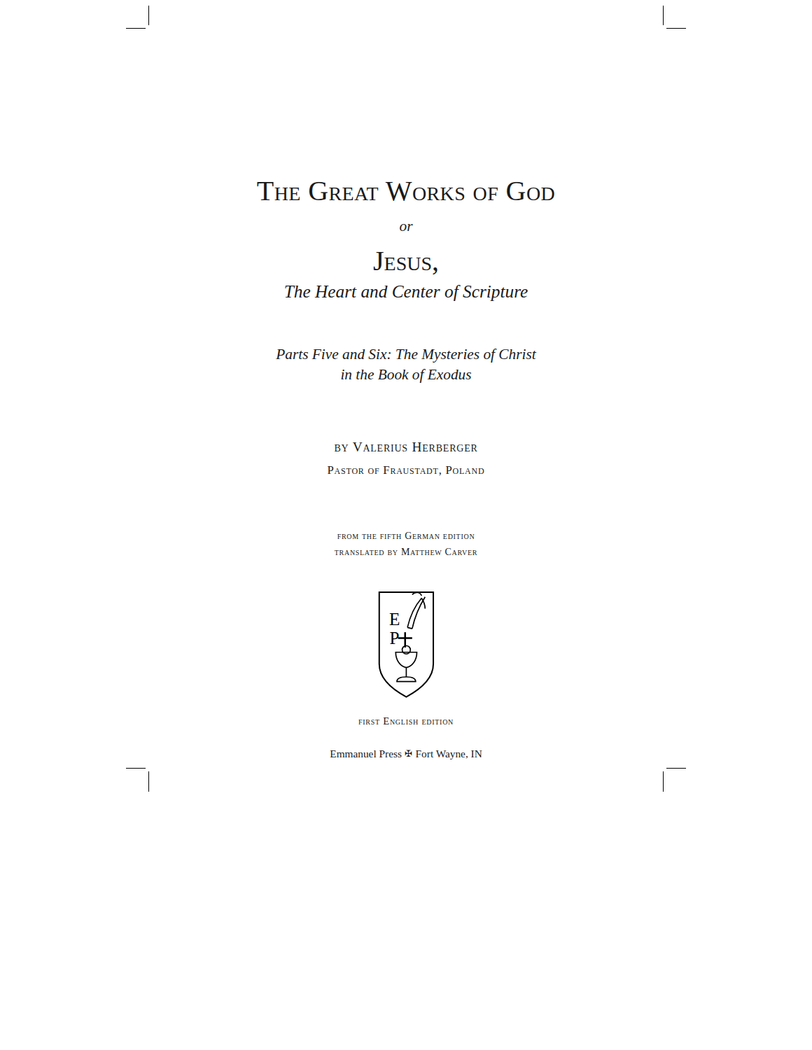The Great Works of God
or
Jesus,
The Heart and Center of Scripture
Parts Five and Six: The Mysteries of Christ
in the Book of Exodus
by Valerius Herberger Pastor of Fraustadt, Poland
from the fifth German edition
translated by Matthew Carver
E P
first English edition
Emmanuel Press ✠ Fort Wayne, IN